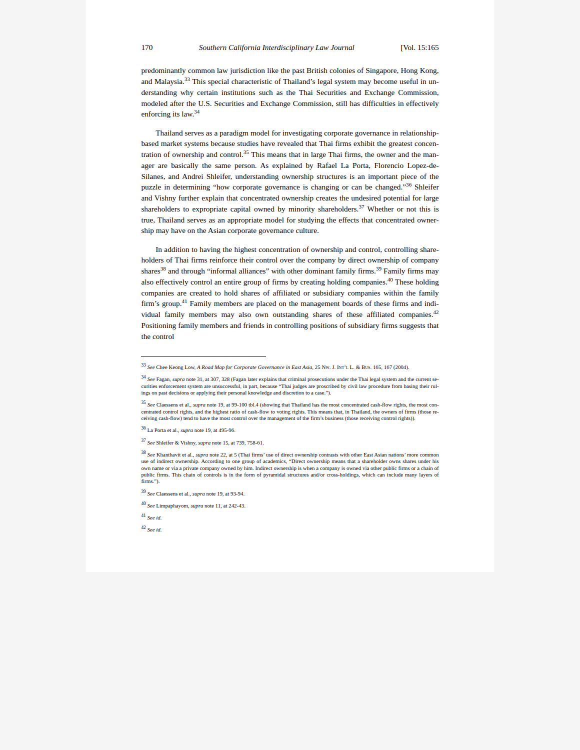170 Southern California Interdisciplinary Law Journal [Vol. 15:165
predominantly common law jurisdiction like the past British colonies of Singapore, Hong Kong, and Malaysia.33 This special characteristic of Thailand’s legal system may become useful in understanding why certain institutions such as the Thai Securities and Exchange Commission, modeled after the U.S. Securities and Exchange Commission, still has difficulties in effectively enforcing its law.34
Thailand serves as a paradigm model for investigating corporate governance in relationship-based market systems because studies have revealed that Thai firms exhibit the greatest concentration of ownership and control.35 This means that in large Thai firms, the owner and the manager are basically the same person. As explained by Rafael La Porta, Florencio Lopez-de-Silanes, and Andrei Shleifer, understanding ownership structures is an important piece of the puzzle in determining “how corporate governance is changing or can be changed.”36 Shleifer and Vishny further explain that concentrated ownership creates the undesired potential for large shareholders to expropriate capital owned by minority shareholders.37 Whether or not this is true, Thailand serves as an appropriate model for studying the effects that concentrated ownership may have on the Asian corporate governance culture.
In addition to having the highest concentration of ownership and control, controlling shareholders of Thai firms reinforce their control over the company by direct ownership of company shares38 and through “informal alliances” with other dominant family firms.39 Family firms may also effectively control an entire group of firms by creating holding companies.40 These holding companies are created to hold shares of affiliated or subsidiary companies within the family firm’s group.41 Family members are placed on the management boards of these firms and individual family members may also own outstanding shares of these affiliated companies.42 Positioning family members and friends in controlling positions of subsidiary firms suggests that the control
33 See Chee Keong Low, A Road Map for Corporate Governance in East Asia, 25 Nw. J. Int’l L. & Bus. 165, 167 (2004).
34 See Fagan, supra note 31, at 307, 328 (Fagan later explains that criminal prosecutions under the Thai legal system and the current securities enforcement system are unsuccessful, in part, because “Thai judges are proscribed by civil law procedure from basing their rulings on past decisions or applying their personal knowledge and discretion to a case.”).
35 See Claessens et al., supra note 19, at 99-100 tbl.4 (showing that Thailand has the most concentrated cash-flow rights, the most concentrated control rights, and the highest ratio of cash-flow to voting rights. This means that, in Thailand, the owners of firms (those receiving cash-flow) tend to have the most control over the management of the firm’s business (those receiving control rights)).
36 La Porta et al., supra note 19, at 495-96.
37 See Shleifer & Vishny, supra note 15, at 739, 758-61.
38 See Khanthavit et al., supra note 22, at 5 (Thai firms’ use of direct ownership contrasts with other East Asian nations’ more common use of indirect ownership. According to one group of academics, “Direct ownership means that a shareholder owns shares under his own name or via a private company owned by him. Indirect ownership is when a company is owned via other public firms or a chain of public firms. This chain of controls is in the form of pyramidal structures and/or cross-holdings, which can include many layers of firms.”).
39 See Claessens et al., supra note 19, at 93-94.
40 See Limpaphayom, supra note 11, at 242-43.
41 See id.
42 See id.